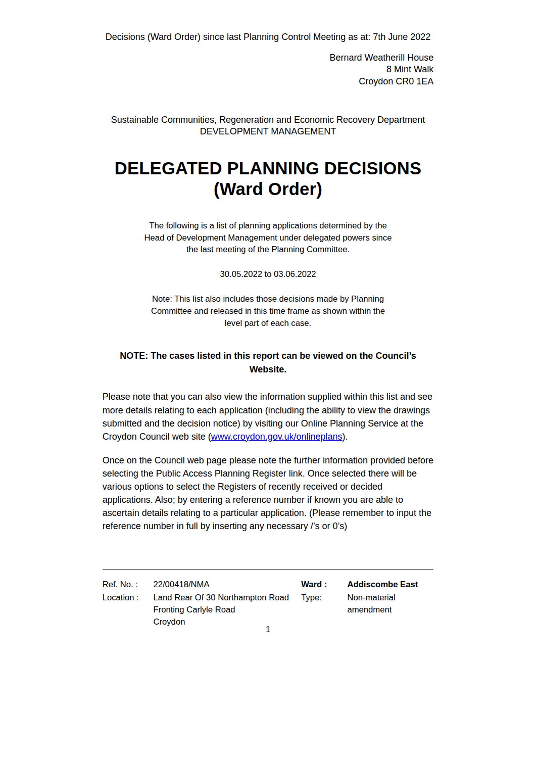Decisions (Ward Order) since last Planning Control Meeting as at: 7th June 2022
Bernard Weatherill House
8 Mint Walk
Croydon CR0 1EA
Sustainable Communities, Regeneration and Economic Recovery Department
DEVELOPMENT MANAGEMENT
DELEGATED PLANNING DECISIONS
(Ward Order)
The following is a list of planning applications determined by the
Head of Development Management under delegated powers since
the last meeting of the Planning Committee.
30.05.2022 to 03.06.2022
Note: This list also includes those decisions made by Planning
Committee and released in this time frame as shown within the
level part of each case.
NOTE: The cases listed in this report can be viewed on the Council’s Website.
Please note that you can also view the information supplied within this list and see more details relating to each application (including the ability to view the drawings submitted and the decision notice) by visiting our Online Planning Service at the Croydon Council web site (www.croydon.gov.uk/onlineplans).
Once on the Council web page please note the further information provided before selecting the Public Access Planning Register link. Once selected there will be various options to select the Registers of recently received or decided applications. Also; by entering a reference number if known you are able to ascertain details relating to a particular application. (Please remember to input the reference number in full by inserting any necessary /’s or 0’s)
| Ref. No. : | 22/00418/NMA | Ward : | Addiscombe East |
| Location : | Land Rear Of 30 Northampton Road Fronting Carlyle Road Croydon | Type: | Non-material amendment |
1